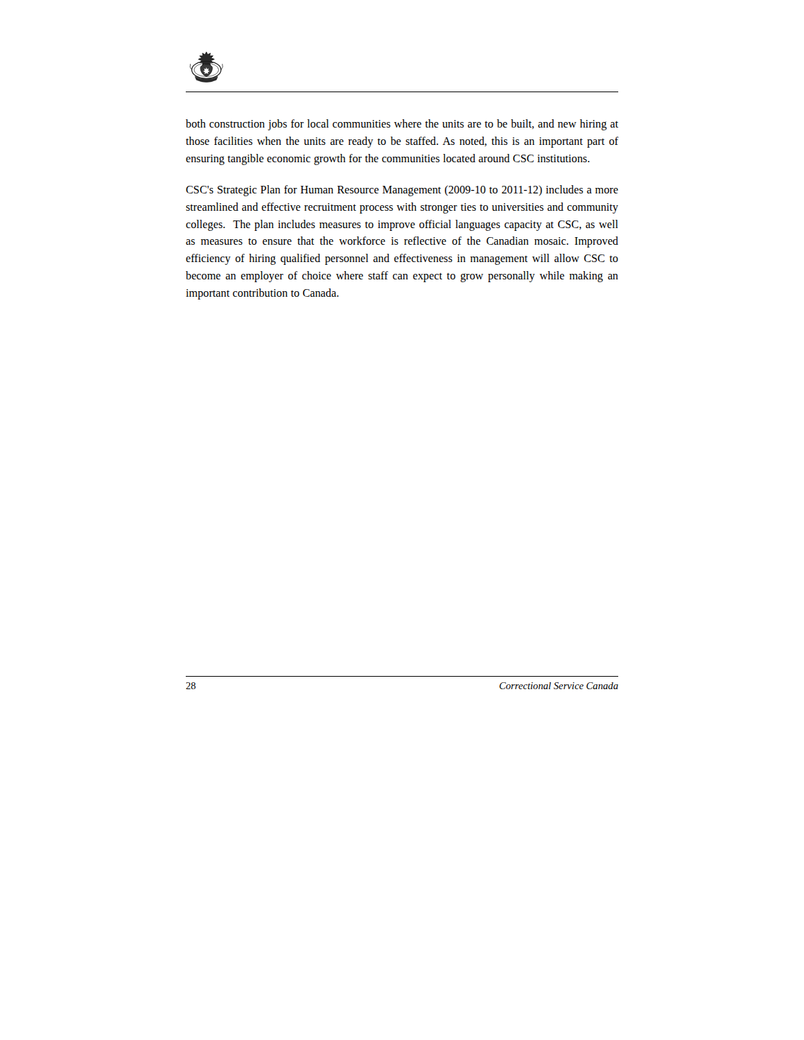both construction jobs for local communities where the units are to be built, and new hiring at those facilities when the units are ready to be staffed. As noted, this is an important part of ensuring tangible economic growth for the communities located around CSC institutions.
CSC's Strategic Plan for Human Resource Management (2009-10 to 2011-12) includes a more streamlined and effective recruitment process with stronger ties to universities and community colleges. The plan includes measures to improve official languages capacity at CSC, as well as measures to ensure that the workforce is reflective of the Canadian mosaic. Improved efficiency of hiring qualified personnel and effectiveness in management will allow CSC to become an employer of choice where staff can expect to grow personally while making an important contribution to Canada.
28 Correctional Service Canada